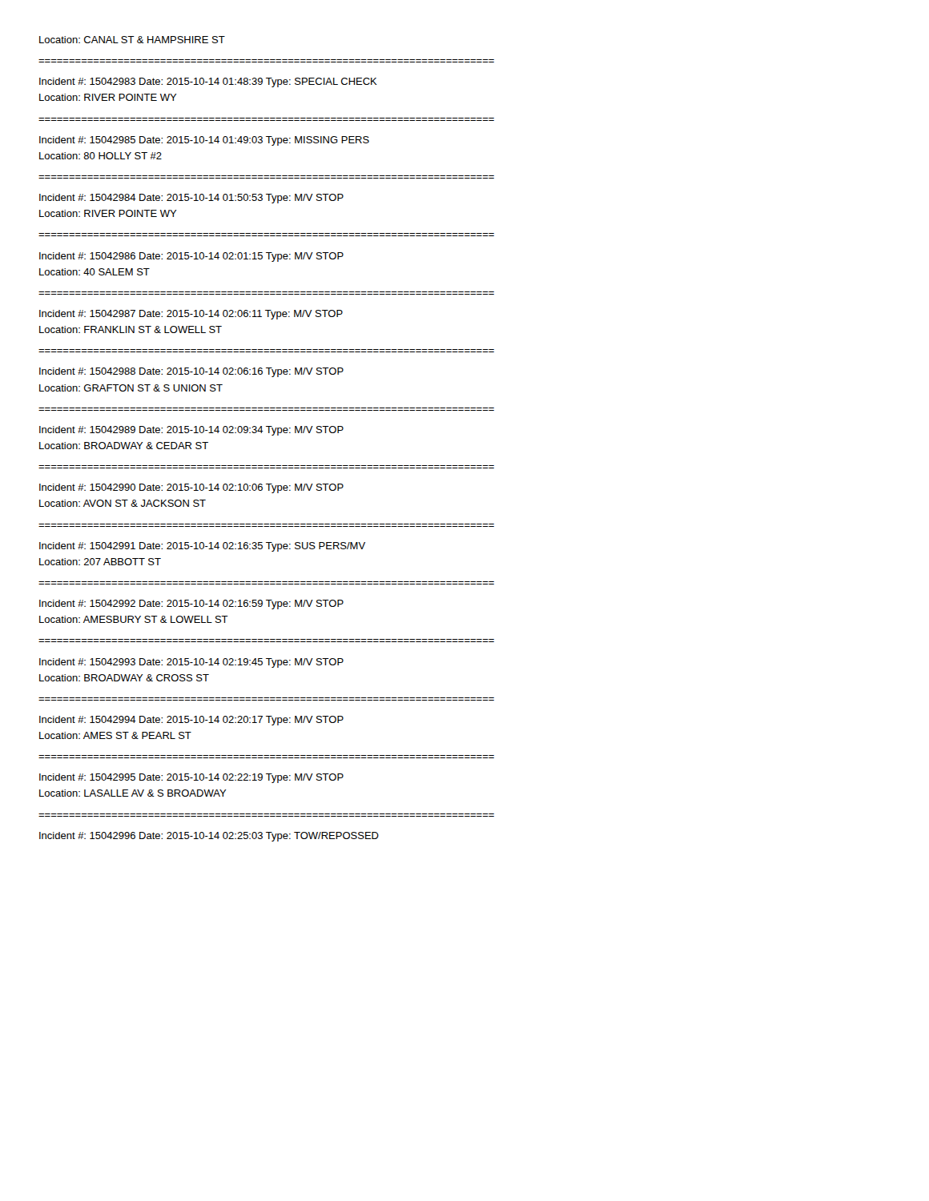Location: CANAL ST & HAMPSHIRE ST
===========================================================================
Incident #: 15042983 Date: 2015-10-14 01:48:39 Type: SPECIAL CHECK
Location: RIVER POINTE WY
===========================================================================
Incident #: 15042985 Date: 2015-10-14 01:49:03 Type: MISSING PERS
Location: 80 HOLLY ST #2
===========================================================================
Incident #: 15042984 Date: 2015-10-14 01:50:53 Type: M/V STOP
Location: RIVER POINTE WY
===========================================================================
Incident #: 15042986 Date: 2015-10-14 02:01:15 Type: M/V STOP
Location: 40 SALEM ST
===========================================================================
Incident #: 15042987 Date: 2015-10-14 02:06:11 Type: M/V STOP
Location: FRANKLIN ST & LOWELL ST
===========================================================================
Incident #: 15042988 Date: 2015-10-14 02:06:16 Type: M/V STOP
Location: GRAFTON ST & S UNION ST
===========================================================================
Incident #: 15042989 Date: 2015-10-14 02:09:34 Type: M/V STOP
Location: BROADWAY & CEDAR ST
===========================================================================
Incident #: 15042990 Date: 2015-10-14 02:10:06 Type: M/V STOP
Location: AVON ST & JACKSON ST
===========================================================================
Incident #: 15042991 Date: 2015-10-14 02:16:35 Type: SUS PERS/MV
Location: 207 ABBOTT ST
===========================================================================
Incident #: 15042992 Date: 2015-10-14 02:16:59 Type: M/V STOP
Location: AMESBURY ST & LOWELL ST
===========================================================================
Incident #: 15042993 Date: 2015-10-14 02:19:45 Type: M/V STOP
Location: BROADWAY & CROSS ST
===========================================================================
Incident #: 15042994 Date: 2015-10-14 02:20:17 Type: M/V STOP
Location: AMES ST & PEARL ST
===========================================================================
Incident #: 15042995 Date: 2015-10-14 02:22:19 Type: M/V STOP
Location: LASALLE AV & S BROADWAY
===========================================================================
Incident #: 15042996 Date: 2015-10-14 02:25:03 Type: TOW/REPOSSED